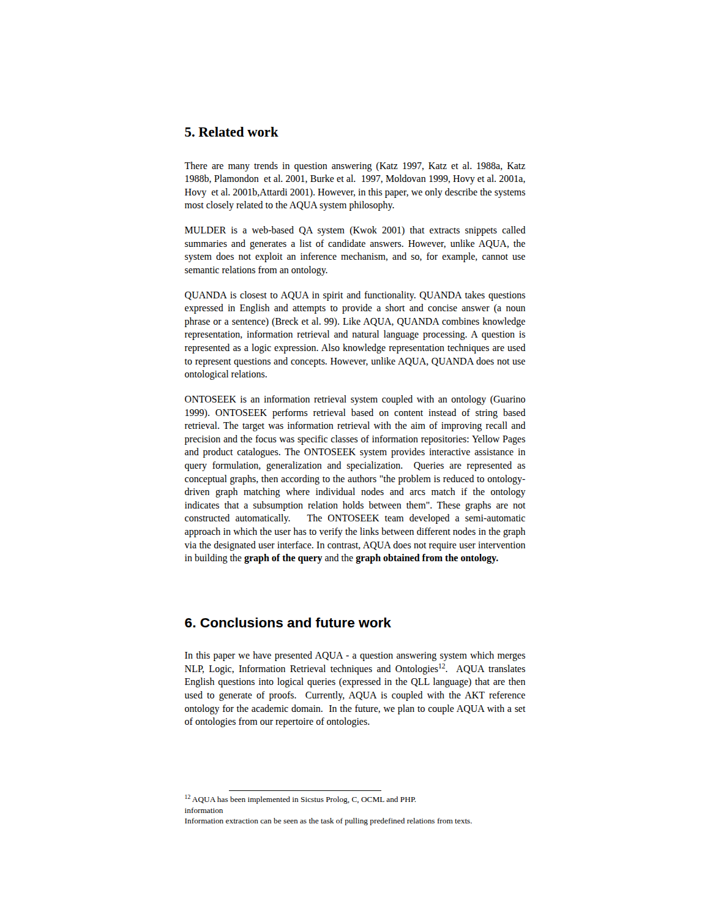5. Related work
There are many trends in question answering (Katz 1997, Katz et al. 1988a, Katz 1988b, Plamondon et al. 2001, Burke et al. 1997, Moldovan 1999, Hovy et al. 2001a, Hovy et al. 2001b,Attardi 2001). However, in this paper, we only describe the systems most closely related to the AQUA system philosophy.
MULDER is a web-based QA system (Kwok 2001) that extracts snippets called summaries and generates a list of candidate answers. However, unlike AQUA, the system does not exploit an inference mechanism, and so, for example, cannot use semantic relations from an ontology.
QUANDA is closest to AQUA in spirit and functionality. QUANDA takes questions expressed in English and attempts to provide a short and concise answer (a noun phrase or a sentence) (Breck et al. 99). Like AQUA, QUANDA combines knowledge representation, information retrieval and natural language processing. A question is represented as a logic expression. Also knowledge representation techniques are used to represent questions and concepts. However, unlike AQUA, QUANDA does not use ontological relations.
ONTOSEEK is an information retrieval system coupled with an ontology (Guarino 1999). ONTOSEEK performs retrieval based on content instead of string based retrieval. The target was information retrieval with the aim of improving recall and precision and the focus was specific classes of information repositories: Yellow Pages and product catalogues. The ONTOSEEK system provides interactive assistance in query formulation, generalization and specialization. Queries are represented as conceptual graphs, then according to the authors "the problem is reduced to ontology-driven graph matching where individual nodes and arcs match if the ontology indicates that a subsumption relation holds between them". These graphs are not constructed automatically. The ONTOSEEK team developed a semi-automatic approach in which the user has to verify the links between different nodes in the graph via the designated user interface. In contrast, AQUA does not require user intervention in building the graph of the query and the graph obtained from the ontology.
6. Conclusions and future work
In this paper we have presented AQUA - a question answering system which merges NLP, Logic, Information Retrieval techniques and Ontologies12. AQUA translates English questions into logical queries (expressed in the QLL language) that are then used to generate of proofs. Currently, AQUA is coupled with the AKT reference ontology for the academic domain. In the future, we plan to couple AQUA with a set of ontologies from our repertoire of ontologies.
12 AQUA has been implemented in Sicstus Prolog, C, OCML and PHP.
information
Information extraction can be seen as the task of pulling predefined relations from texts.